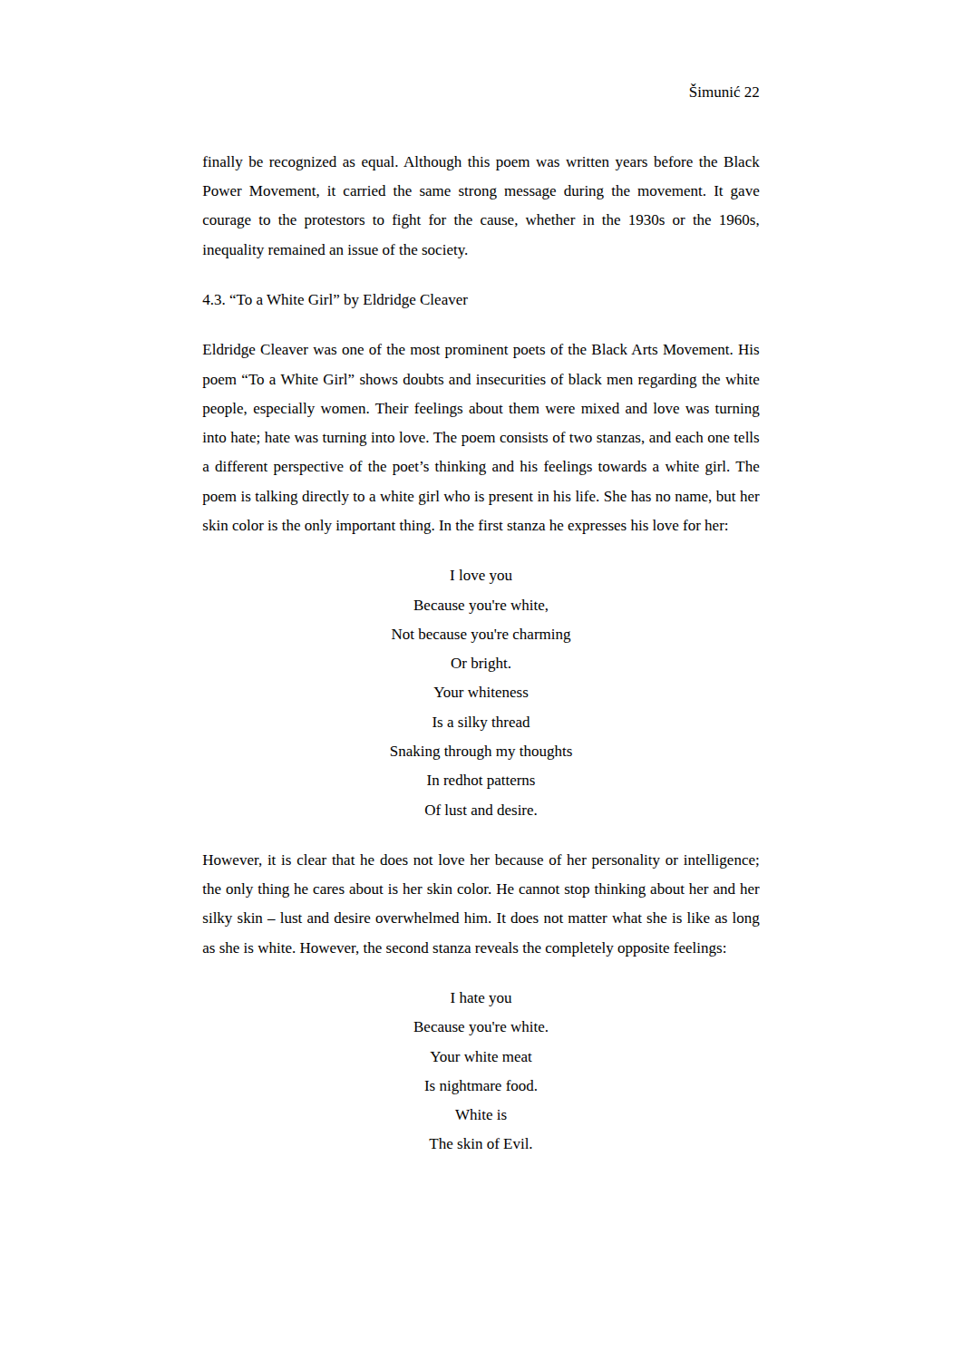Šimunić 22
finally be recognized as equal. Although this poem was written years before the Black Power Movement, it carried the same strong message during the movement. It gave courage to the protestors to fight for the cause, whether in the 1930s or the 1960s, inequality remained an issue of the society.
4.3. “To a White Girl” by Eldridge Cleaver
Eldridge Cleaver was one of the most prominent poets of the Black Arts Movement. His poem “To a White Girl” shows doubts and insecurities of black men regarding the white people, especially women. Their feelings about them were mixed and love was turning into hate; hate was turning into love. The poem consists of two stanzas, and each one tells a different perspective of the poet’s thinking and his feelings towards a white girl. The poem is talking directly to a white girl who is present in his life. She has no name, but her skin color is the only important thing. In the first stanza he expresses his love for her:
I love you
Because you're white,
Not because you're charming
Or bright.
Your whiteness
Is a silky thread
Snaking through my thoughts
In redhot patterns
Of lust and desire.
However, it is clear that he does not love her because of her personality or intelligence; the only thing he cares about is her skin color. He cannot stop thinking about her and her silky skin – lust and desire overwhelmed him. It does not matter what she is like as long as she is white. However, the second stanza reveals the completely opposite feelings:
I hate you
Because you're white.
Your white meat
Is nightmare food.
White is
The skin of Evil.